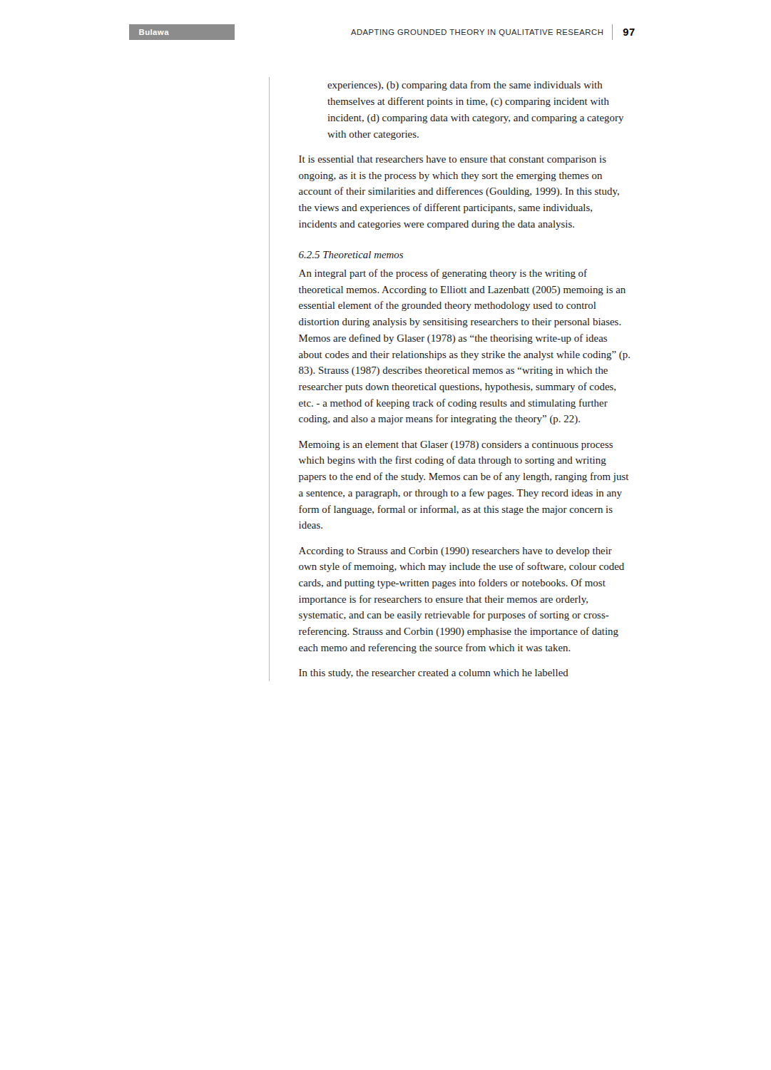Bulawa
Adapting Grounded Theory in Qualitative Research
97
experiences), (b) comparing data from the same individuals with themselves at different points in time, (c) comparing incident with incident, (d) comparing data with category, and comparing a category with other categories.
It is essential that researchers have to ensure that constant comparison is ongoing, as it is the process by which they sort the emerging themes on account of their similarities and differences (Goulding, 1999). In this study, the views and experiences of different participants, same individuals, incidents and categories were compared during the data analysis.
6.2.5 Theoretical memos
An integral part of the process of generating theory is the writing of theoretical memos. According to Elliott and Lazenbatt (2005) memoing is an essential element of the grounded theory methodology used to control distortion during analysis by sensitising researchers to their personal biases. Memos are defined by Glaser (1978) as “the theorising write-up of ideas about codes and their relationships as they strike the analyst while coding” (p. 83). Strauss (1987) describes theoretical memos as “writing in which the researcher puts down theoretical questions, hypothesis, summary of codes, etc. - a method of keeping track of coding results and stimulating further coding, and also a major means for integrating the theory” (p. 22).
Memoing is an element that Glaser (1978) considers a continuous process which begins with the first coding of data through to sorting and writing papers to the end of the study. Memos can be of any length, ranging from just a sentence, a paragraph, or through to a few pages. They record ideas in any form of language, formal or informal, as at this stage the major concern is ideas.
According to Strauss and Corbin (1990) researchers have to develop their own style of memoing, which may include the use of software, colour coded cards, and putting type-written pages into folders or notebooks. Of most importance is for researchers to ensure that their memos are orderly, systematic, and can be easily retrievable for purposes of sorting or cross-referencing. Strauss and Corbin (1990) emphasise the importance of dating each memo and referencing the source from which it was taken.
In this study, the researcher created a column which he labelled